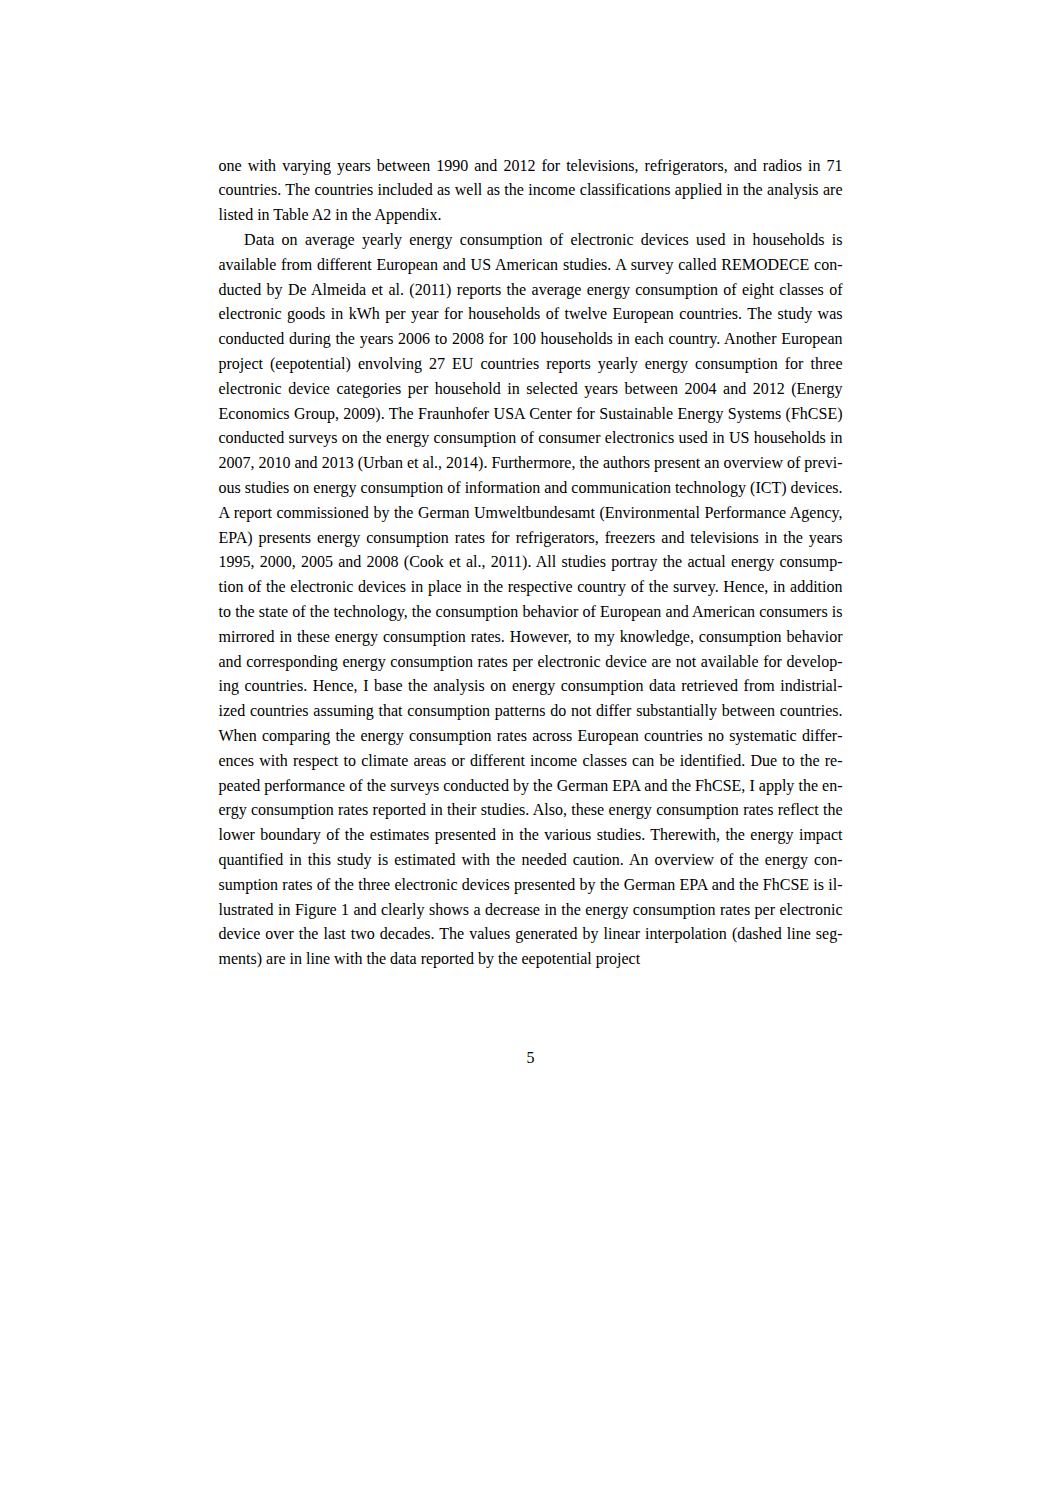one with varying years between 1990 and 2012 for televisions, refrigerators, and radios in 71 countries. The countries included as well as the income classifications applied in the analysis are listed in Table A2 in the Appendix.
Data on average yearly energy consumption of electronic devices used in households is available from different European and US American studies. A survey called REMODECE conducted by De Almeida et al. (2011) reports the average energy consumption of eight classes of electronic goods in kWh per year for households of twelve European countries. The study was conducted during the years 2006 to 2008 for 100 households in each country. Another European project (eepotential) envolving 27 EU countries reports yearly energy consumption for three electronic device categories per household in selected years between 2004 and 2012 (Energy Economics Group, 2009). The Fraunhofer USA Center for Sustainable Energy Systems (FhCSE) conducted surveys on the energy consumption of consumer electronics used in US households in 2007, 2010 and 2013 (Urban et al., 2014). Furthermore, the authors present an overview of previous studies on energy consumption of information and communication technology (ICT) devices. A report commissioned by the German Umweltbundesamt (Environmental Performance Agency, EPA) presents energy consumption rates for refrigerators, freezers and televisions in the years 1995, 2000, 2005 and 2008 (Cook et al., 2011). All studies portray the actual energy consumption of the electronic devices in place in the respective country of the survey. Hence, in addition to the state of the technology, the consumption behavior of European and American consumers is mirrored in these energy consumption rates. However, to my knowledge, consumption behavior and corresponding energy consumption rates per electronic device are not available for developing countries. Hence, I base the analysis on energy consumption data retrieved from indistrialized countries assuming that consumption patterns do not differ substantially between countries. When comparing the energy consumption rates across European countries no systematic differences with respect to climate areas or different income classes can be identified. Due to the repeated performance of the surveys conducted by the German EPA and the FhCSE, I apply the energy consumption rates reported in their studies. Also, these energy consumption rates reflect the lower boundary of the estimates presented in the various studies. Therewith, the energy impact quantified in this study is estimated with the needed caution. An overview of the energy consumption rates of the three electronic devices presented by the German EPA and the FhCSE is illustrated in Figure 1 and clearly shows a decrease in the energy consumption rates per electronic device over the last two decades. The values generated by linear interpolation (dashed line segments) are in line with the data reported by the eepotential project
5